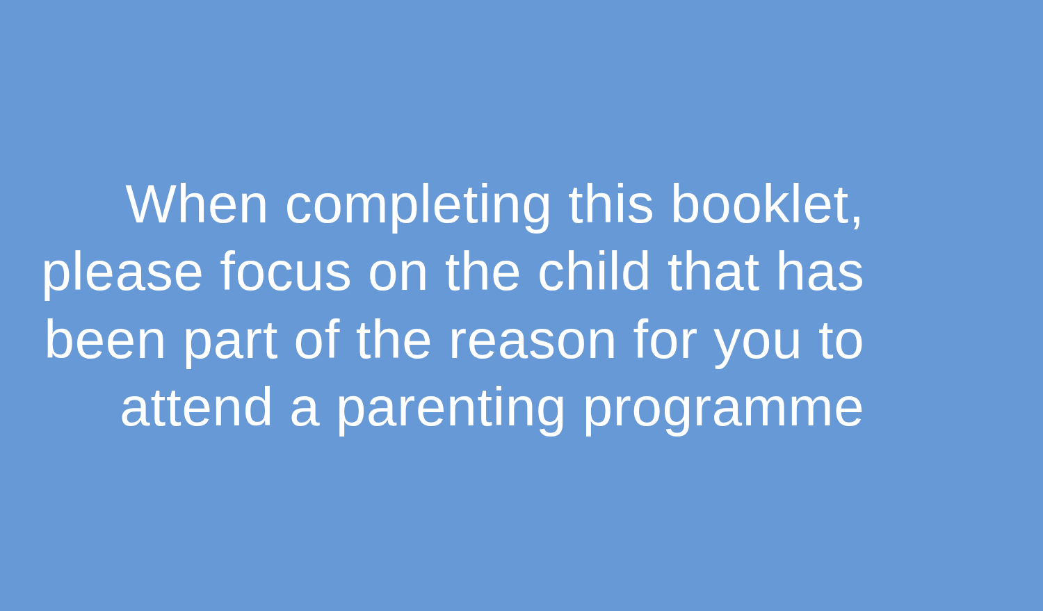When completing this booklet, please focus on the child that has been part of the reason for you to attend a parenting programme